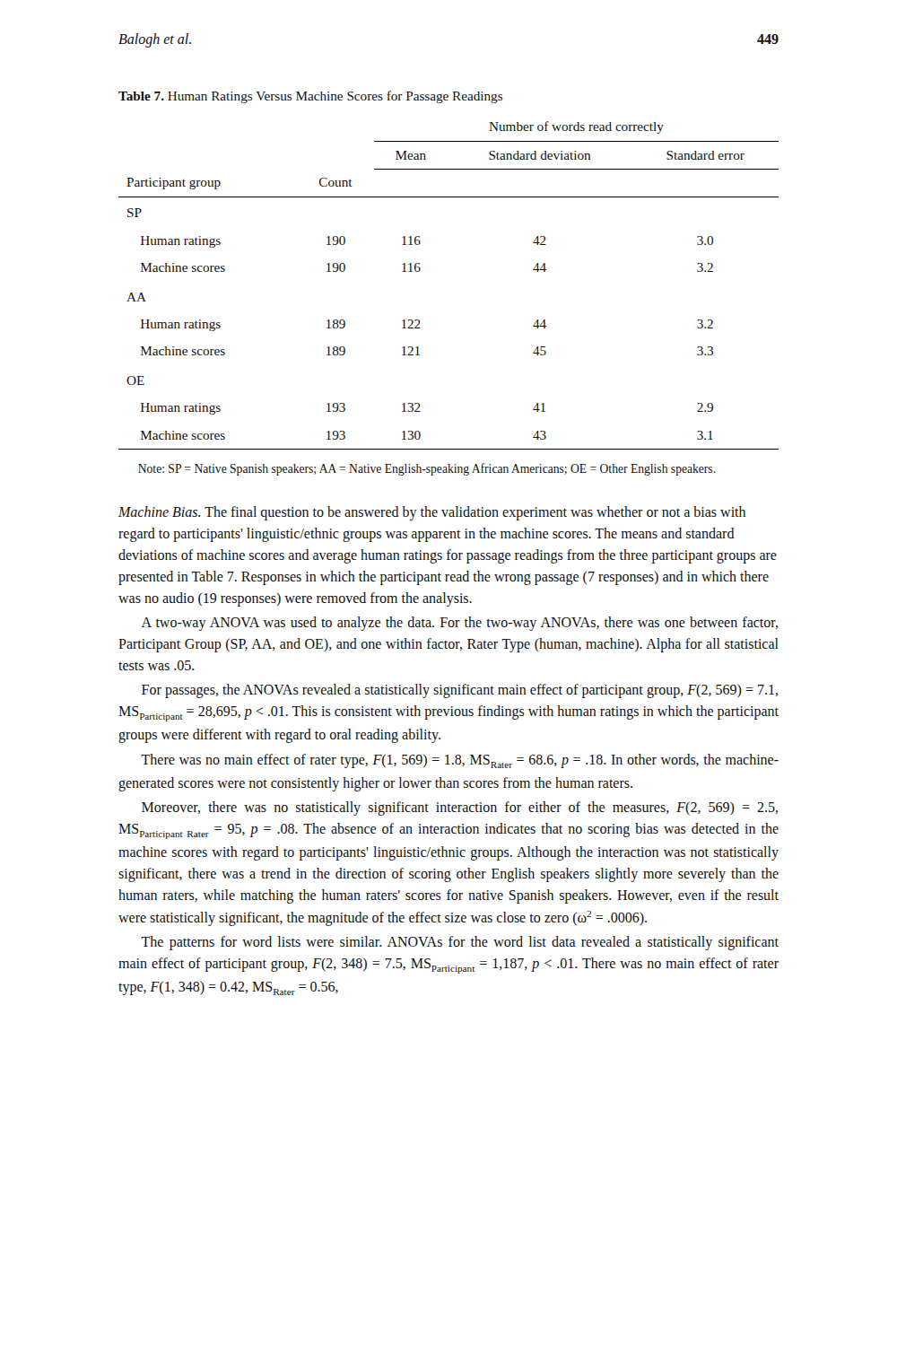Balogh et al. 449
Table 7. Human Ratings Versus Machine Scores for Passage Readings
| | | Number of words read correctly |
| --- | --- | --- |
| Mean | Standard deviation | Standard error |
| Participant group | Count | | | |
| SP |
| Human ratings | 190 | 116 | 42 | 3.0 |
| Machine scores | 190 | 116 | 44 | 3.2 |
| AA |
| Human ratings | 189 | 122 | 44 | 3.2 |
| Machine scores | 189 | 121 | 45 | 3.3 |
| OE |
| Human ratings | 193 | 132 | 41 | 2.9 |
| Machine scores | 193 | 130 | 43 | 3.1 |
Note: SP = Native Spanish speakers; AA = Native English-speaking African Americans; OE = Other English speakers.
Machine Bias.
The final question to be answered by the validation experiment was whether or not a bias with regard to participants' linguistic/ethnic groups was apparent in the machine scores. The means and standard deviations of machine scores and average human ratings for passage readings from the three participant groups are presented in Table 7. Responses in which the participant read the wrong passage (7 responses) and in which there was no audio (19 responses) were removed from the analysis.
A two-way ANOVA was used to analyze the data. For the two-way ANOVAs, there was one between factor, Participant Group (SP, AA, and OE), and one within factor, Rater Type (human, machine). Alpha for all statistical tests was .05.
For passages, the ANOVAs revealed a statistically significant main effect of participant group, F(2, 569) = 7.1, MSParticipant = 28,695, p < .01. This is consistent with previous findings with human ratings in which the participant groups were different with regard to oral reading ability.
There was no main effect of rater type, F(1, 569) = 1.8, MSRater = 68.6, p = .18. In other words, the machine-generated scores were not consistently higher or lower than scores from the human raters.
Moreover, there was no statistically significant interaction for either of the measures, F(2, 569) = 2.5, MSParticipant Rater = 95, p = .08. The absence of an interaction indicates that no scoring bias was detected in the machine scores with regard to participants' linguistic/ethnic groups. Although the interaction was not statistically significant, there was a trend in the direction of scoring other English speakers slightly more severely than the human raters, while matching the human raters' scores for native Spanish speakers. However, even if the result were statistically significant, the magnitude of the effect size was close to zero (ω2 = .0006).
The patterns for word lists were similar. ANOVAs for the word list data revealed a statistically significant main effect of participant group, F(2, 348) = 7.5, MSParticipant = 1,187, p < .01. There was no main effect of rater type, F(1, 348) = 0.42, MSRater = 0.56,